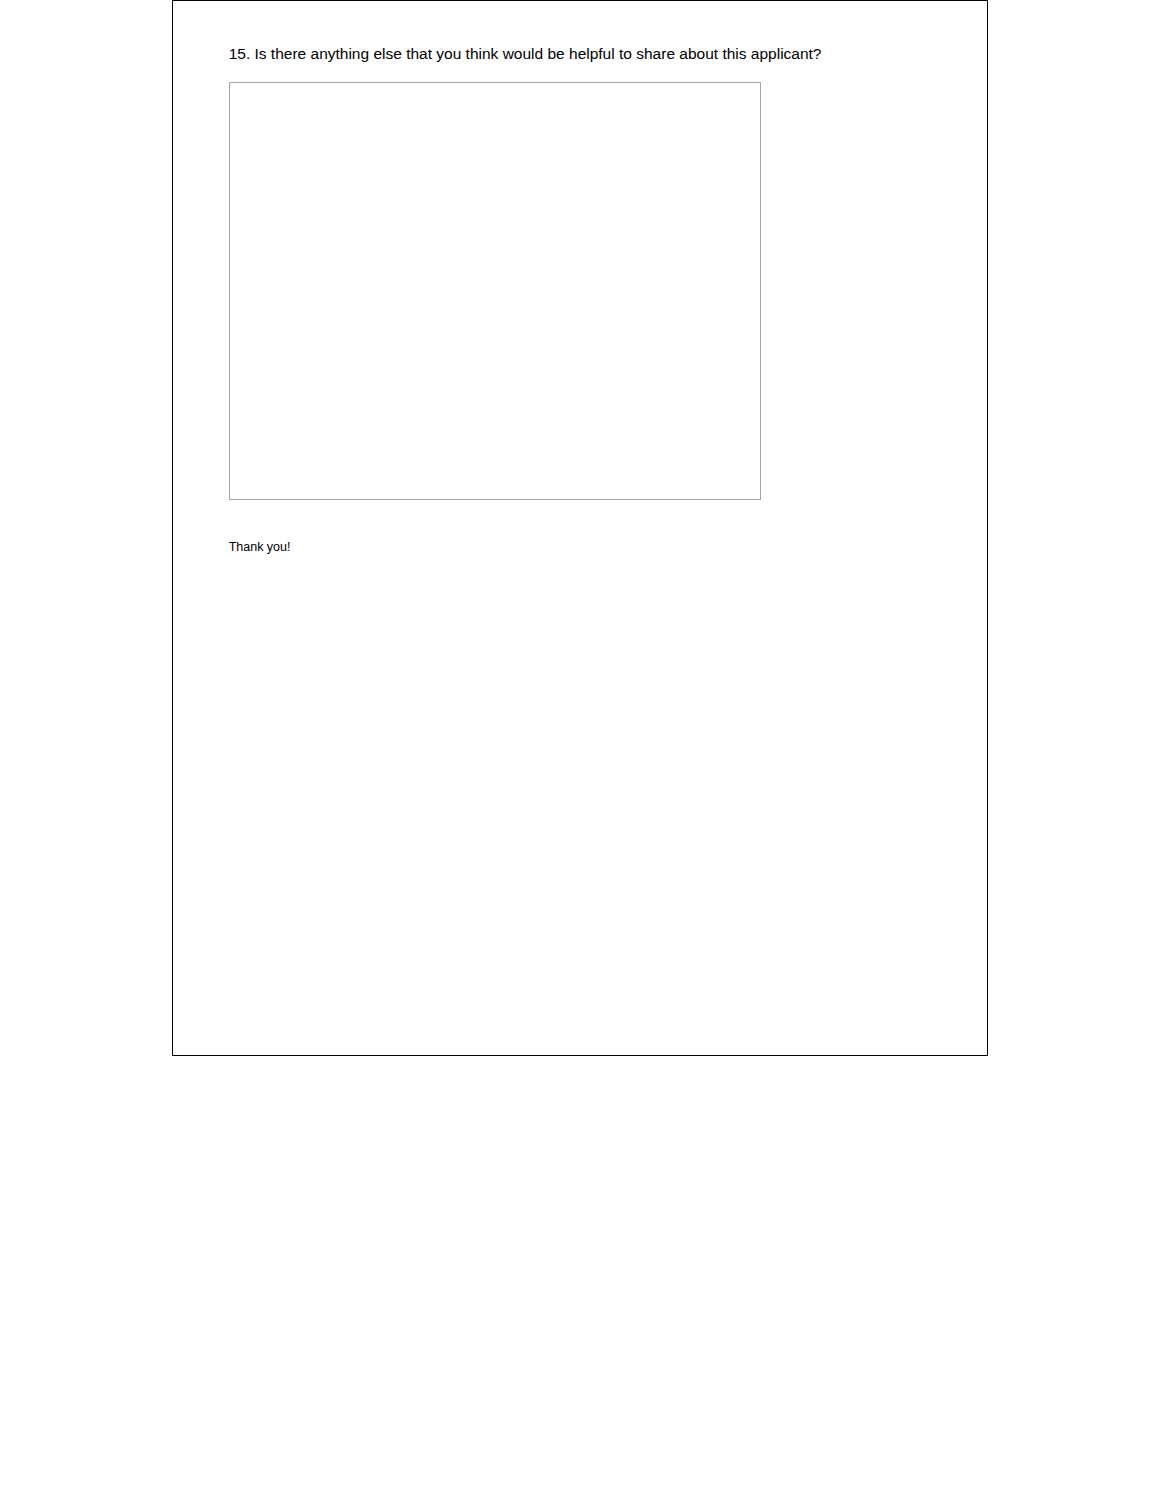15. Is there anything else that you think would be helpful to share about this applicant?
Thank you!